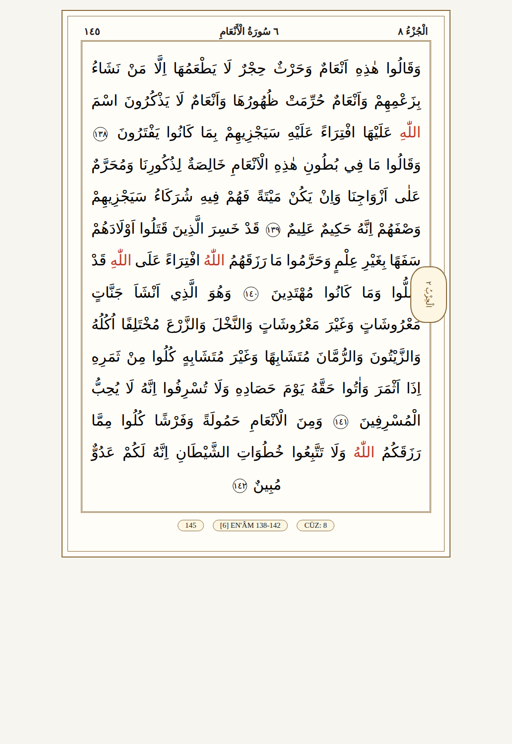الْجُزْءُ ٨ ٦ سُورَةُ الْأَنْعَامِ ١٤٥
وَقَالُوا هٰذِهِ اَنْعَامٌ وَحَرْثٌ حِجْرٌ لَا يَطْعَمُهَا اِلَّا مَنْ نَشَاءُ بِزَعْمِهِمْ وَاَنْعَامٌ حُرِّمَتْ ظُهُورُهَا وَاَنْعَامٌ لَا يَذْكُرُونَ اسْمَ اللّٰهِ عَلَيْهَا افْتِرَاءً عَلَيْهِ سَيَجْزِيهِمْ بِمَا كَانُوا يَفْتَرُونَ ١٣٨ وَقَالُوا مَا فِي بُطُونِ هٰذِهِ الْاَنْعَامِ خَالِصَةٌ لِذُكُورِنَا وَمُحَرَّمٌ عَلٰى اَزْوَاجِنَا وَاِنْ يَكُنْ مَيْتَةً فَهُمْ فِيهِ شُرَكَاءُ سَيَجْزِيهِمْ وَصْفَهُمْ اِنَّهُ حَكِيمٌ عَلِيمٌ ١٣٩ قَدْ خَسِرَ الَّذِينَ قَتَلُوا اَوْلَادَهُمْ سَفَهًا بِغَيْرِ عِلْمٍ وَحَرَّمُوا مَا رَزَقَهُمُ اللّٰهُ افْتِرَاءً عَلَى اللّٰهِ قَدْ ضَلُّوا وَمَا كَانُوا مُهْتَدِينَ ١٤٠ وَهُوَ الَّذِي اَنْشَاَ جَنَّاتٍ مَعْرُوشَاتٍ وَغَيْرَ مَعْرُوشَاتٍ وَالنَّخْلَ وَالزَّرْعَ مُخْتَلِفًا اُكُلُهُ وَالزَّيْتُونَ وَالرُّمَّانَ مُتَشَابِهًا وَغَيْرَ مُتَشَابِهٍ كُلُوا مِنْ ثَمَرِهِ اِذَا اَثْمَرَ وَاٰتُوا حَقَّهُ يَوْمَ حَصَادِهِ وَلَا تُسْرِفُوا اِنَّهُ لَا يُحِبُّ الْمُسْرِفِينَ ١٤١ وَمِنَ الْاَنْعَامِ حَمُولَةً وَفَرْشًا كُلُوا مِمَّا رَزَقَكُمُ اللّٰهُ وَلَا تَتَّبِعُوا خُطُوَاتِ الشَّيْطَانِ اِنَّهُ لَكُمْ عَدُوٌّ مُبِينٌ ١٤٢
الْحِزْبُ ٢
145 [6] EN'ÂM 138-142 CÜZ: 8